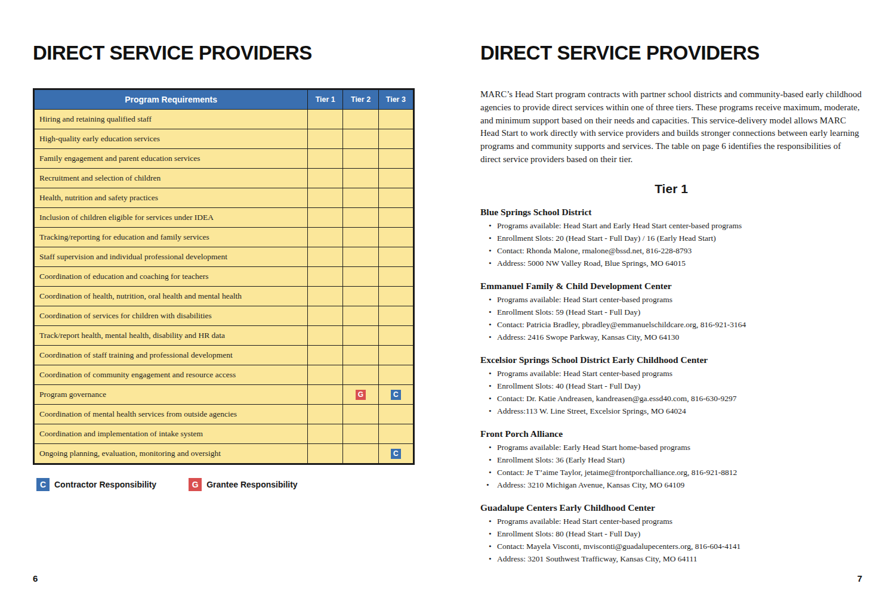DIRECT SERVICE PROVIDERS
| Program Requirements | Tier 1 | Tier 2 | Tier 3 |
| --- | --- | --- | --- |
| Hiring and retaining qualified staff | | | |
| High-quality early education services | | | |
| Family engagement and parent education services | | | |
| Recruitment and selection of children | | | |
| Health, nutrition and safety practices | | | |
| Inclusion of children eligible for services under IDEA | | | |
| Tracking/reporting for education and family services | | | |
| Staff supervision and individual professional development | | | |
| Coordination of education and coaching for teachers | | | |
| Coordination of health, nutrition, oral health and mental health | | | |
| Coordination of services for children with disabilities | | | |
| Track/report health, mental health, disability and HR data | | | |
| Coordination of staff training and professional development | | | |
| Coordination of community engagement and resource access | | | |
| Program governance | | G | C |
| Coordination of mental health services from outside agencies | | | |
| Coordination and implementation of intake system | | | |
| Ongoing planning, evaluation, monitoring and oversight | | | C |
C Contractor Responsibility
G Grantee Responsibility
6
DIRECT SERVICE PROVIDERS
MARC’s Head Start program contracts with partner school districts and community-based early childhood agencies to provide direct services within one of three tiers. These programs receive maximum, moderate, and minimum support based on their needs and capacities. This service-delivery model allows MARC Head Start to work directly with service providers and builds stronger connections between early learning programs and community supports and services. The table on page 6 identifies the responsibilities of direct service providers based on their tier.
Tier 1
Blue Springs School District
Programs available: Head Start and Early Head Start center-based programs
Enrollment Slots: 20 (Head Start - Full Day) / 16 (Early Head Start)
Contact: Rhonda Malone, rmalone@bssd.net, 816-228-8793
Address: 5000 NW Valley Road, Blue Springs, MO 64015
Emmanuel Family & Child Development Center
Programs available: Head Start center-based programs
Enrollment Slots: 59 (Head Start - Full Day)
Contact: Patricia Bradley, pbradley@emmanuelschildcare.org, 816-921-3164
Address: 2416 Swope Parkway, Kansas City, MO 64130
Excelsior Springs School District Early Childhood Center
Programs available: Head Start center-based programs
Enrollment Slots: 40 (Head Start - Full Day)
Contact: Dr. Katie Andreasen, kandreasen@ga.essd40.com, 816-630-9297
Address:113 W. Line Street, Excelsior Springs, MO 64024
Front Porch Alliance
Programs available: Early Head Start home-based programs
Enrollment Slots: 36 (Early Head Start)
Contact: Je T’aime Taylor, jetaime@frontporchalliance.org, 816-921-8812
Address: 3210 Michigan Avenue, Kansas City, MO 64109
Guadalupe Centers Early Childhood Center
Programs available: Head Start center-based programs
Enrollment Slots: 80 (Head Start - Full Day)
Contact: Mayela Visconti, mvisconti@guadalupecenters.org, 816-604-4141
Address: 3201 Southwest Trafficway, Kansas City, MO 64111
7